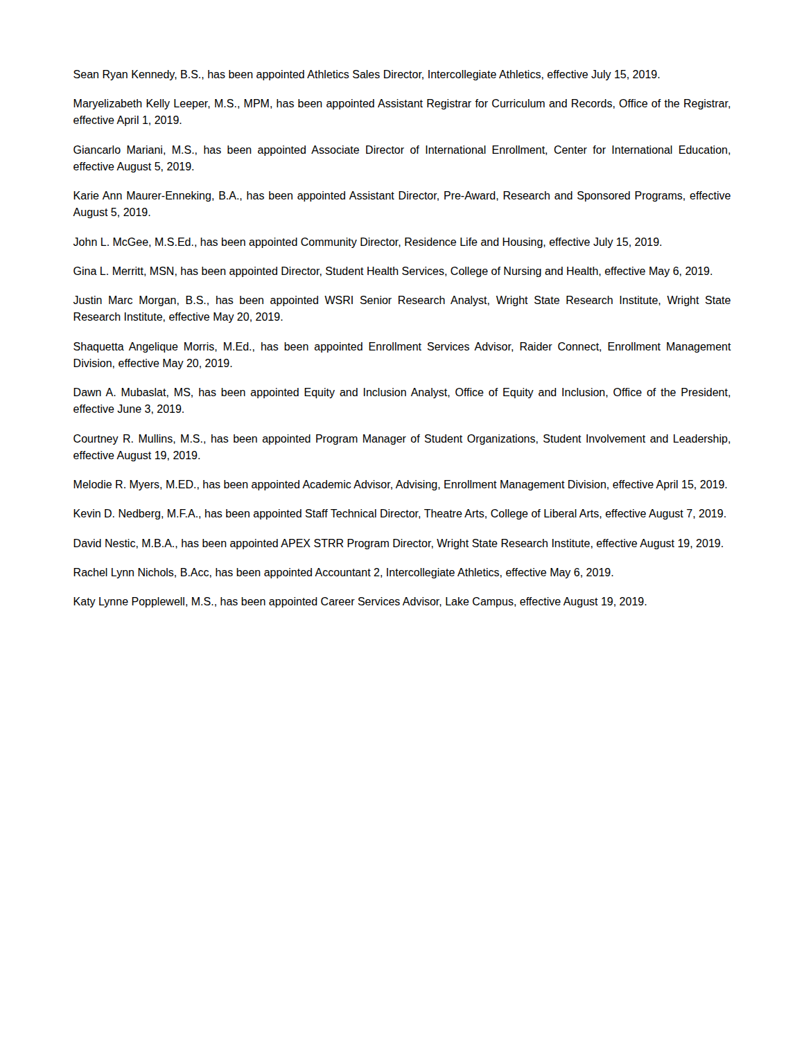Sean Ryan Kennedy, B.S., has been appointed Athletics Sales Director, Intercollegiate Athletics, effective July 15, 2019.
Maryelizabeth Kelly Leeper, M.S., MPM, has been appointed Assistant Registrar for Curriculum and Records, Office of the Registrar, effective April 1, 2019.
Giancarlo Mariani, M.S., has been appointed Associate Director of International Enrollment, Center for International Education, effective August 5, 2019.
Karie Ann Maurer-Enneking, B.A., has been appointed Assistant Director, Pre-Award, Research and Sponsored Programs, effective August 5, 2019.
John L. McGee, M.S.Ed., has been appointed Community Director, Residence Life and Housing, effective July 15, 2019.
Gina L. Merritt, MSN, has been appointed Director, Student Health Services, College of Nursing and Health, effective May 6, 2019.
Justin Marc Morgan, B.S., has been appointed WSRI Senior Research Analyst, Wright State Research Institute, Wright State Research Institute, effective May 20, 2019.
Shaquetta Angelique Morris, M.Ed., has been appointed Enrollment Services Advisor, Raider Connect, Enrollment Management Division, effective May 20, 2019.
Dawn A. Mubaslat, MS, has been appointed Equity and Inclusion Analyst, Office of Equity and Inclusion, Office of the President, effective June 3, 2019.
Courtney R. Mullins, M.S., has been appointed Program Manager of Student Organizations, Student Involvement and Leadership, effective August 19, 2019.
Melodie R. Myers, M.ED., has been appointed Academic Advisor, Advising, Enrollment Management Division, effective April 15, 2019.
Kevin D. Nedberg, M.F.A., has been appointed Staff Technical Director, Theatre Arts, College of Liberal Arts, effective August 7, 2019.
David Nestic, M.B.A., has been appointed APEX STRR Program Director, Wright State Research Institute, effective August 19, 2019.
Rachel Lynn Nichols, B.Acc, has been appointed Accountant 2, Intercollegiate Athletics, effective May 6, 2019.
Katy Lynne Popplewell, M.S., has been appointed Career Services Advisor, Lake Campus, effective August 19, 2019.